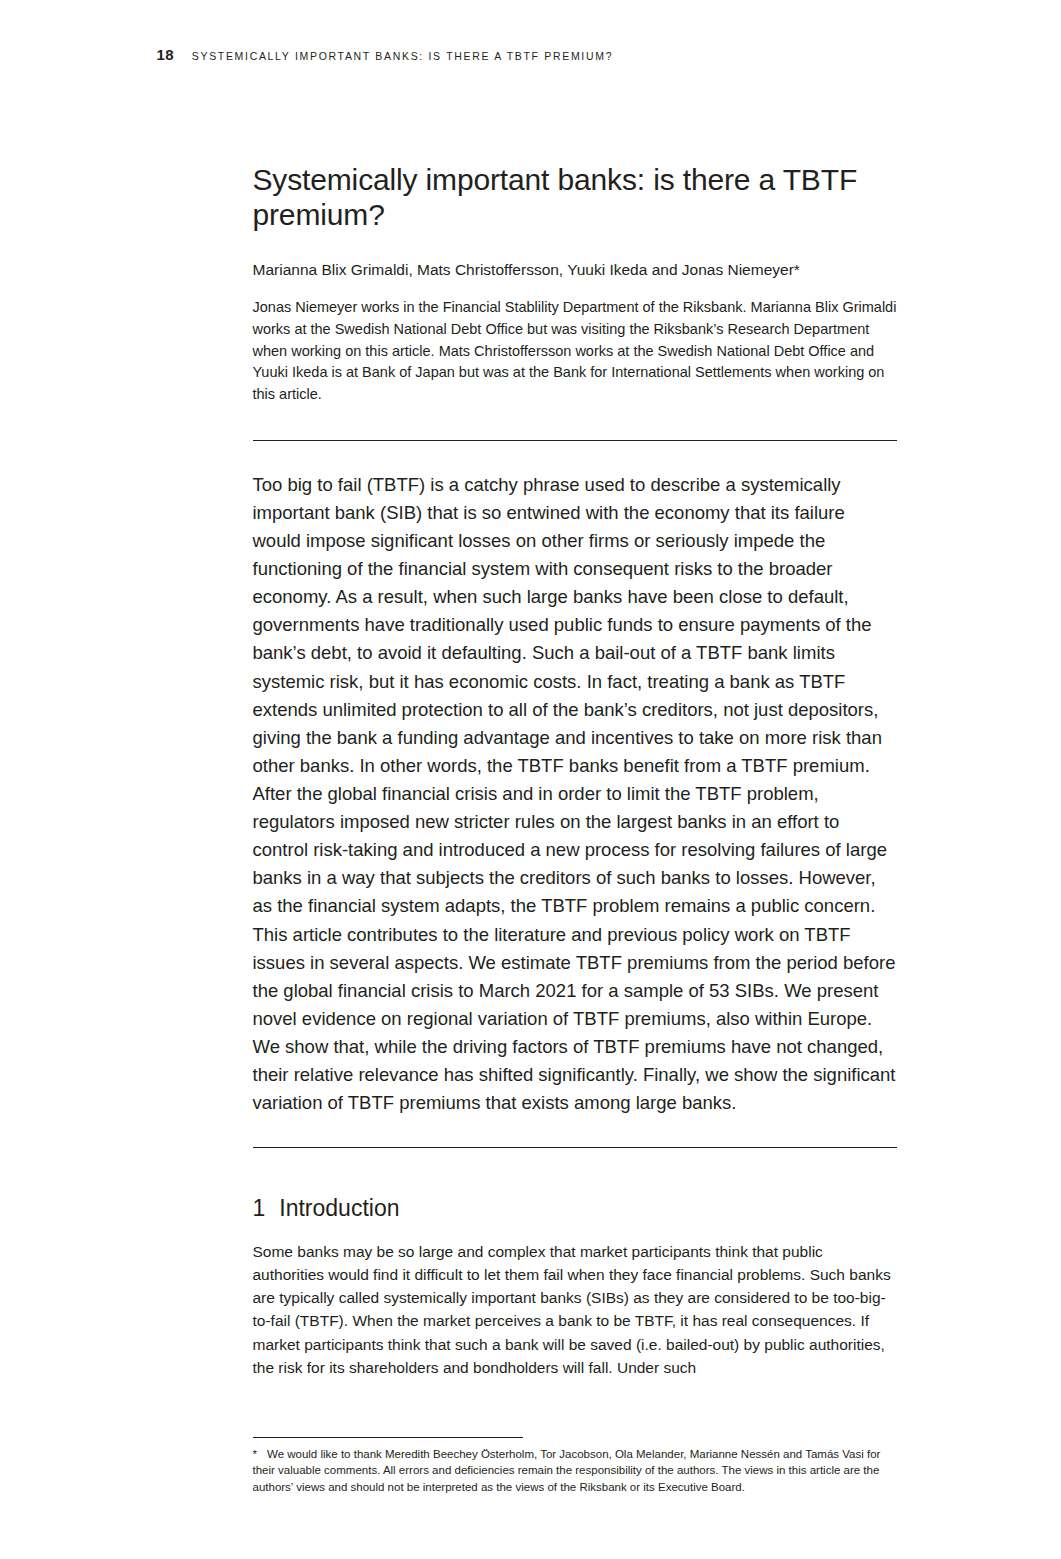18 Systemically important banks: is there a TBTF premium?
Systemically important banks: is there a TBTF premium?
Marianna Blix Grimaldi, Mats Christoffersson, Yuuki Ikeda and Jonas Niemeyer*
Jonas Niemeyer works in the Financial Stablility Department of the Riksbank. Marianna Blix Grimaldi works at the Swedish National Debt Office but was visiting the Riksbank’s Research Department when working on this article. Mats Christoffersson works at the Swedish National Debt Office and Yuuki Ikeda is at Bank of Japan but was at the Bank for International Settlements when working on this article.
Too big to fail (TBTF) is a catchy phrase used to describe a systemically important bank (SIB) that is so entwined with the economy that its failure would impose significant losses on other firms or seriously impede the functioning of the financial system with consequent risks to the broader economy. As a result, when such large banks have been close to default, governments have traditionally used public funds to ensure payments of the bank’s debt, to avoid it defaulting. Such a bail-out of a TBTF bank limits systemic risk, but it has economic costs. In fact, treating a bank as TBTF extends unlimited protection to all of the bank’s creditors, not just depositors, giving the bank a funding advantage and incentives to take on more risk than other banks. In other words, the TBTF banks benefit from a TBTF premium. After the global financial crisis and in order to limit the TBTF problem, regulators imposed new stricter rules on the largest banks in an effort to control risk-taking and introduced a new process for resolving failures of large banks in a way that subjects the creditors of such banks to losses. However, as the financial system adapts, the TBTF problem remains a public concern. This article contributes to the literature and previous policy work on TBTF issues in several aspects. We estimate TBTF premiums from the period before the global financial crisis to March 2021 for a sample of 53 SIBs. We present novel evidence on regional variation of TBTF premiums, also within Europe. We show that, while the driving factors of TBTF premiums have not changed, their relative relevance has shifted significantly. Finally, we show the significant variation of TBTF premiums that exists among large banks.
1 Introduction
Some banks may be so large and complex that market participants think that public authorities would find it difficult to let them fail when they face financial problems. Such banks are typically called systemically important banks (SIBs) as they are considered to be too-big-to-fail (TBTF). When the market perceives a bank to be TBTF, it has real consequences. If market participants think that such a bank will be saved (i.e. bailed-out) by public authorities, the risk for its shareholders and bondholders will fall. Under such
*We would like to thank Meredith Beechey Österholm, Tor Jacobson, Ola Melander, Marianne Nessén and Tamás Vasi for their valuable comments. All errors and deficiencies remain the responsibility of the authors. The views in this article are the authors’ views and should not be interpreted as the views of the Riksbank or its Executive Board.